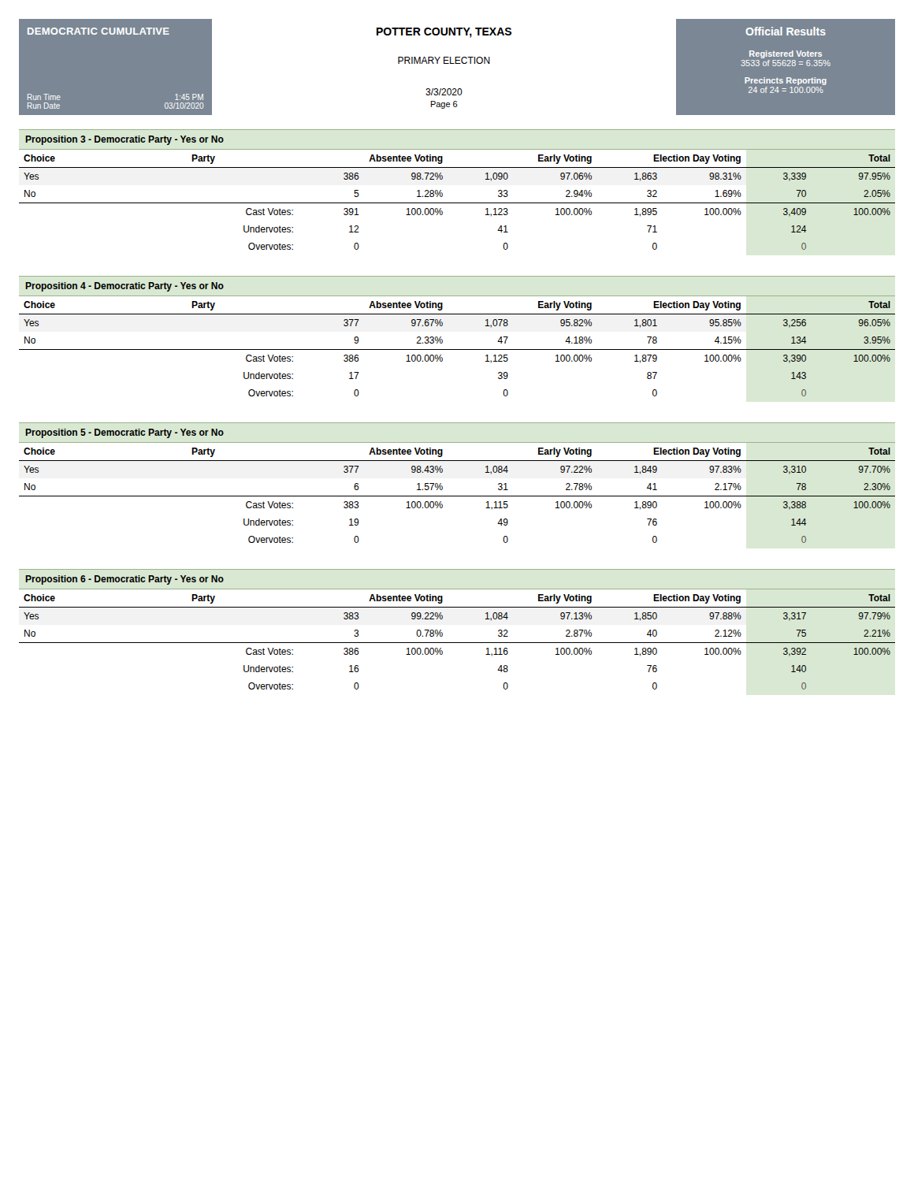DEMOCRATIC CUMULATIVE
Run Time 1:45 PM
Run Date 03/10/2020
POTTER COUNTY, TEXAS
PRIMARY ELECTION
3/3/2020
Page 6
Official Results
Registered Voters
3533 of 55628 = 6.35%
Precincts Reporting
24 of 24 = 100.00%
Proposition 3 - Democratic Party - Yes or No
| Choice | Party | Absentee Voting | Early Voting | Election Day Voting | Total |
| --- | --- | --- | --- | --- | --- |
| Yes | | 386 | 98.72% | 1,090 | 97.06% | 1,863 | 98.31% | 3,339 | 97.95% |
| No | | 5 | 1.28% | 33 | 2.94% | 32 | 1.69% | 70 | 2.05% |
| Cast Votes: | 391 | 100.00% | 1,123 | 100.00% | 1,895 | 100.00% | 3,409 | 100.00% |
| Undervotes: | 12 | | 41 | | 71 | | 124 | |
| Overvotes: | 0 | | 0 | | 0 | | 0 | |
Proposition 4 - Democratic Party - Yes or No
| Choice | Party | Absentee Voting | Early Voting | Election Day Voting | Total |
| --- | --- | --- | --- | --- | --- |
| Yes | | 377 | 97.67% | 1,078 | 95.82% | 1,801 | 95.85% | 3,256 | 96.05% |
| No | | 9 | 2.33% | 47 | 4.18% | 78 | 4.15% | 134 | 3.95% |
| Cast Votes: | 386 | 100.00% | 1,125 | 100.00% | 1,879 | 100.00% | 3,390 | 100.00% |
| Undervotes: | 17 | | 39 | | 87 | | 143 | |
| Overvotes: | 0 | | 0 | | 0 | | 0 | |
Proposition 5 - Democratic Party - Yes or No
| Choice | Party | Absentee Voting | Early Voting | Election Day Voting | Total |
| --- | --- | --- | --- | --- | --- |
| Yes | | 377 | 98.43% | 1,084 | 97.22% | 1,849 | 97.83% | 3,310 | 97.70% |
| No | | 6 | 1.57% | 31 | 2.78% | 41 | 2.17% | 78 | 2.30% |
| Cast Votes: | 383 | 100.00% | 1,115 | 100.00% | 1,890 | 100.00% | 3,388 | 100.00% |
| Undervotes: | 19 | | 49 | | 76 | | 144 | |
| Overvotes: | 0 | | 0 | | 0 | | 0 | |
Proposition 6 - Democratic Party - Yes or No
| Choice | Party | Absentee Voting | Early Voting | Election Day Voting | Total |
| --- | --- | --- | --- | --- | --- |
| Yes | | 383 | 99.22% | 1,084 | 97.13% | 1,850 | 97.88% | 3,317 | 97.79% |
| No | | 3 | 0.78% | 32 | 2.87% | 40 | 2.12% | 75 | 2.21% |
| Cast Votes: | 386 | 100.00% | 1,116 | 100.00% | 1,890 | 100.00% | 3,392 | 100.00% |
| Undervotes: | 16 | | 48 | | 76 | | 140 | |
| Overvotes: | 0 | | 0 | | 0 | | 0 | |